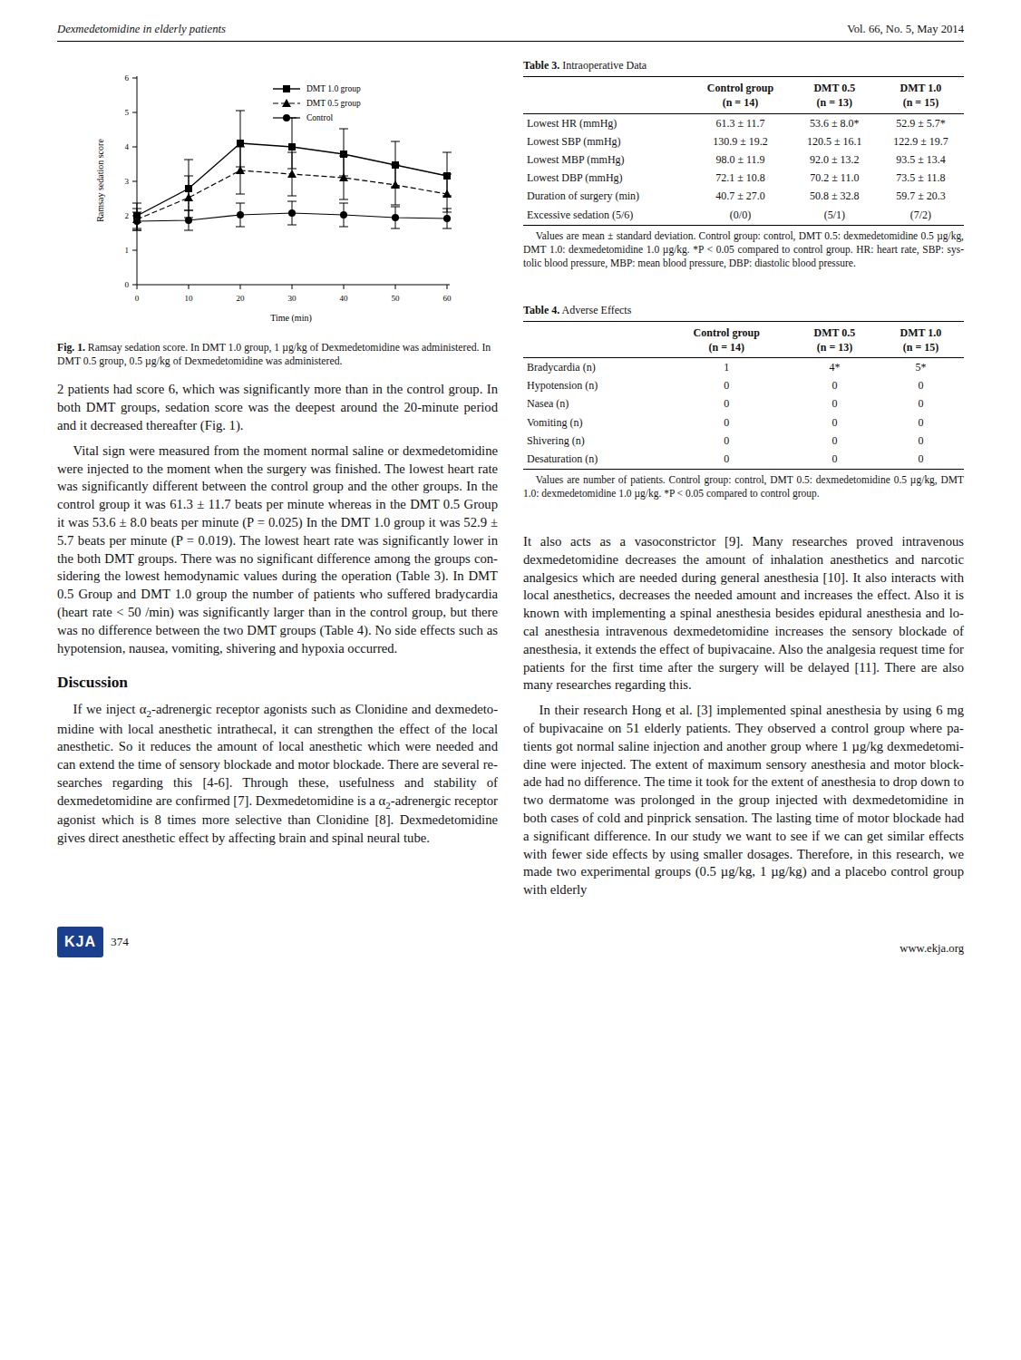Dexmedetomidine in elderly patients
Vol. 66, No. 5, May 2014
0 1 2 3 4 5 6 0 10 20 30 40 50 60 Time (min) Ramsay sedation score DMT 1.0 group DMT 0.5 group Control
Fig. 1. Ramsay sedation score. In DMT 1.0 group, 1 µg/kg of Dexmedetomidine was administered. In DMT 0.5 group, 0.5 µg/kg of Dexmedetomidine was administered.
2 patients had score 6, which was significantly more than in the control group. In both DMT groups, sedation score was the deepest around the 20-minute period and it decreased thereafter (Fig. 1).
Vital sign were measured from the moment normal saline or dexmedetomidine were injected to the moment when the surgery was finished. The lowest heart rate was significantly different between the control group and the other groups. In the control group it was 61.3 ± 11.7 beats per minute whereas in the DMT 0.5 Group it was 53.6 ± 8.0 beats per minute (P = 0.025) In the DMT 1.0 group it was 52.9 ± 5.7 beats per minute (P = 0.019). The lowest heart rate was significantly lower in the both DMT groups. There was no significant difference among the groups considering the lowest hemodynamic values during the operation (Table 3). In DMT 0.5 Group and DMT 1.0 group the number of patients who suffered bradycardia (heart rate < 50 /min) was significantly larger than in the control group, but there was no difference between the two DMT groups (Table 4). No side effects such as hypotension, nausea, vomiting, shivering and hypoxia occurred.
Discussion
If we inject α2-adrenergic receptor agonists such as Clonidine and dexmedetomidine with local anesthetic intrathecal, it can strengthen the effect of the local anesthetic. So it reduces the amount of local anesthetic which were needed and can extend the time of sensory blockade and motor blockade. There are several researches regarding this [4-6]. Through these, usefulness and stability of dexmedetomidine are confirmed [7]. Dexmedetomidine is a α2-adrenergic receptor agonist which is 8 times more selective than Clonidine [8]. Dexmedetomidine gives direct anesthetic effect by affecting brain and spinal neural tube.
Table 3. Intraoperative Data
| | Control group (n = 14) | DMT 0.5 (n = 13) | DMT 1.0 (n = 15) |
| --- | --- | --- | --- |
| Lowest HR (mmHg) | 61.3 ± 11.7 | 53.6 ± 8.0* | 52.9 ± 5.7* |
| Lowest SBP (mmHg) | 130.9 ± 19.2 | 120.5 ± 16.1 | 122.9 ± 19.7 |
| Lowest MBP (mmHg) | 98.0 ± 11.9 | 92.0 ± 13.2 | 93.5 ± 13.4 |
| Lowest DBP (mmHg) | 72.1 ± 10.8 | 70.2 ± 11.0 | 73.5 ± 11.8 |
| Duration of surgery (min) | 40.7 ± 27.0 | 50.8 ± 32.8 | 59.7 ± 20.3 |
| Excessive sedation (5/6) | (0/0) | (5/1) | (7/2) |
Values are mean ± standard deviation. Control group: control, DMT 0.5: dexmedetomidine 0.5 µg/kg, DMT 1.0: dexmedetomidine 1.0 µg/kg. *P < 0.05 compared to control group. HR: heart rate, SBP: systolic blood pressure, MBP: mean blood pressure, DBP: diastolic blood pressure.
Table 4. Adverse Effects
| | Control group (n = 14) | DMT 0.5 (n = 13) | DMT 1.0 (n = 15) |
| --- | --- | --- | --- |
| Bradycardia (n) | 1 | 4* | 5* |
| Hypotension (n) | 0 | 0 | 0 |
| Nasea (n) | 0 | 0 | 0 |
| Vomiting (n) | 0 | 0 | 0 |
| Shivering (n) | 0 | 0 | 0 |
| Desaturation (n) | 0 | 0 | 0 |
Values are number of patients. Control group: control, DMT 0.5: dexmedetomidine 0.5 µg/kg, DMT 1.0: dexmedetomidine 1.0 µg/kg. *P < 0.05 compared to control group.
It also acts as a vasoconstrictor [9]. Many researches proved intravenous dexmedetomidine decreases the amount of inhalation anesthetics and narcotic analgesics which are needed during general anesthesia [10]. It also interacts with local anesthetics, decreases the needed amount and increases the effect. Also it is known with implementing a spinal anesthesia besides epidural anesthesia and local anesthesia intravenous dexmedetomidine increases the sensory blockade of anesthesia, it extends the effect of bupivacaine. Also the analgesia request time for patients for the first time after the surgery will be delayed [11]. There are also many researches regarding this.
In their research Hong et al. [3] implemented spinal anesthesia by using 6 mg of bupivacaine on 51 elderly patients. They observed a control group where patients got normal saline injection and another group where 1 µg/kg dexmedetomidine were injected. The extent of maximum sensory anesthesia and motor blockade had no difference. The time it took for the extent of anesthesia to drop down to two dermatome was prolonged in the group injected with dexmedetomidine in both cases of cold and pinprick sensation. The lasting time of motor blockade had a significant difference. In our study we want to see if we can get similar effects with fewer side effects by using smaller dosages. Therefore, in this research, we made two experimental groups (0.5 µg/kg, 1 µg/kg) and a placebo control group with elderly
KJA 374
www.ekja.org